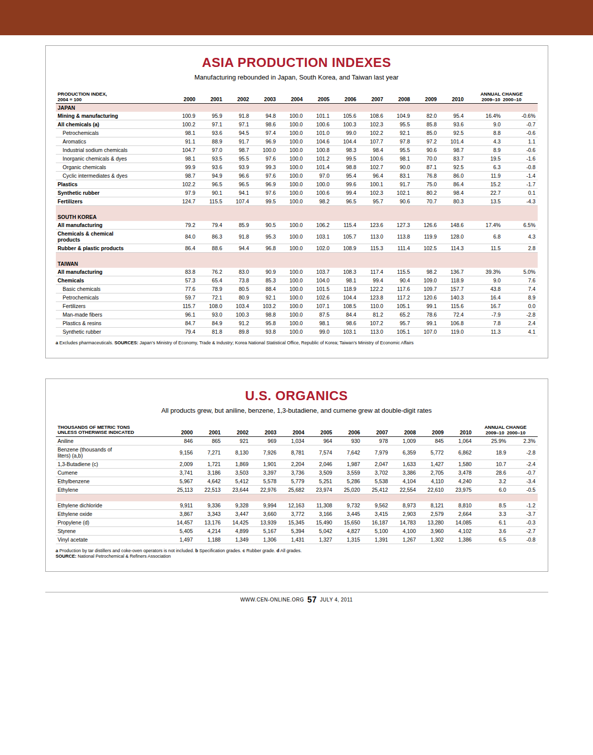ASIA PRODUCTION INDEXES
Manufacturing rebounded in Japan, South Korea, and Taiwan last year
| PRODUCTION INDEX, 2004 = 100 | 2000 | 2001 | 2002 | 2003 | 2004 | 2005 | 2006 | 2007 | 2008 | 2009 | 2010 | ANNUAL CHANGE 2009–10 2000–10 |
| --- | --- | --- | --- | --- | --- | --- | --- | --- | --- | --- | --- | --- |
| JAPAN |
| Mining & manufacturing | 100.9 | 95.9 | 91.8 | 94.8 | 100.0 | 101.1 | 105.6 | 108.6 | 104.9 | 82.0 | 95.4 | 16.4% | -0.6% |
| All chemicals (a) | 100.2 | 97.1 | 97.1 | 98.6 | 100.0 | 100.6 | 100.3 | 102.3 | 95.5 | 85.8 | 93.6 | 9.0 | -0.7 |
| Petrochemicals | 98.1 | 93.6 | 94.5 | 97.4 | 100.0 | 101.0 | 99.0 | 102.2 | 92.1 | 85.0 | 92.5 | 8.8 | -0.6 |
| Aromatics | 91.1 | 88.9 | 91.7 | 96.9 | 100.0 | 104.6 | 104.4 | 107.7 | 97.8 | 97.2 | 101.4 | 4.3 | 1.1 |
| Industrial sodium chemicals | 104.7 | 97.0 | 98.7 | 100.0 | 100.0 | 100.8 | 98.3 | 98.4 | 95.5 | 90.6 | 98.7 | 8.9 | -0.6 |
| Inorganic chemicals & dyes | 98.1 | 93.5 | 95.5 | 97.6 | 100.0 | 101.2 | 99.5 | 100.6 | 98.1 | 70.0 | 83.7 | 19.5 | -1.6 |
| Organic chemicals | 99.9 | 93.6 | 93.9 | 99.3 | 100.0 | 101.4 | 98.8 | 102.7 | 90.0 | 87.1 | 92.5 | 6.3 | -0.8 |
| Cyclic intermediates & dyes | 98.7 | 94.9 | 96.6 | 97.6 | 100.0 | 97.0 | 95.4 | 96.4 | 83.1 | 76.8 | 86.0 | 11.9 | -1.4 |
| Plastics | 102.2 | 96.5 | 96.5 | 96.9 | 100.0 | 100.0 | 99.6 | 100.1 | 91.7 | 75.0 | 86.4 | 15.2 | -1.7 |
| Synthetic rubber | 97.9 | 90.1 | 94.1 | 97.6 | 100.0 | 100.6 | 99.4 | 102.3 | 102.1 | 80.2 | 98.4 | 22.7 | 0.1 |
| Fertilizers | 124.7 | 115.5 | 107.4 | 99.5 | 100.0 | 98.2 | 96.5 | 95.7 | 90.6 | 70.7 | 80.3 | 13.5 | -4.3 |
| SOUTH KOREA |
| All manufacturing | 79.2 | 79.4 | 85.9 | 90.5 | 100.0 | 106.2 | 115.4 | 123.6 | 127.3 | 126.6 | 148.6 | 17.4% | 6.5% |
| Chemicals & chemical products | 84.0 | 86.3 | 91.8 | 95.3 | 100.0 | 103.1 | 105.7 | 113.0 | 113.8 | 119.9 | 128.0 | 6.8 | 4.3 |
| Rubber & plastic products | 86.4 | 88.6 | 94.4 | 96.8 | 100.0 | 102.0 | 108.9 | 115.3 | 111.4 | 102.5 | 114.3 | 11.5 | 2.8 |
| TAIWAN |
| All manufacturing | 83.8 | 76.2 | 83.0 | 90.9 | 100.0 | 103.7 | 108.3 | 117.4 | 115.5 | 98.2 | 136.7 | 39.3% | 5.0% |
| Chemicals | 57.3 | 65.4 | 73.8 | 85.3 | 100.0 | 104.0 | 98.1 | 99.4 | 90.4 | 109.0 | 118.9 | 9.0 | 7.6 |
| Basic chemicals | 77.6 | 78.9 | 80.5 | 88.4 | 100.0 | 101.5 | 118.9 | 122.2 | 117.6 | 109.7 | 157.7 | 43.8 | 7.4 |
| Petrochemicals | 59.7 | 72.1 | 80.9 | 92.1 | 100.0 | 102.6 | 104.4 | 123.8 | 117.2 | 120.6 | 140.3 | 16.4 | 8.9 |
| Fertilizers | 115.7 | 108.0 | 103.4 | 103.2 | 100.0 | 107.1 | 108.5 | 110.0 | 105.1 | 99.1 | 115.6 | 16.7 | 0.0 |
| Man-made fibers | 96.1 | 93.0 | 100.3 | 98.8 | 100.0 | 87.5 | 84.4 | 81.2 | 65.2 | 78.6 | 72.4 | -7.9 | -2.8 |
| Plastics & resins | 84.7 | 84.9 | 91.2 | 95.8 | 100.0 | 98.1 | 98.6 | 107.2 | 95.7 | 99.1 | 106.8 | 7.8 | 2.4 |
| Synthetic rubber | 79.4 | 81.8 | 89.8 | 93.8 | 100.0 | 99.0 | 103.1 | 113.0 | 105.1 | 107.0 | 119.0 | 11.3 | 4.1 |
a Excludes pharmaceuticals. SOURCES: Japan’s Ministry of Economy, Trade & Industry; Korea National Statistical Office, Republic of Korea; Taiwan’s Ministry of Economic Affairs
U.S. ORGANICS
All products grew, but aniline, benzene, 1,3-butadiene, and cumene grew at double-digit rates
| THOUSANDS OF METRIC TONS UNLESS OTHERWISE INDICATED | 2000 | 2001 | 2002 | 2003 | 2004 | 2005 | 2006 | 2007 | 2008 | 2009 | 2010 | ANNUAL CHANGE 2009–10 2000–10 |
| --- | --- | --- | --- | --- | --- | --- | --- | --- | --- | --- | --- | --- |
| Aniline | 846 | 865 | 921 | 969 | 1,034 | 964 | 930 | 978 | 1,009 | 845 | 1,064 | 25.9% | 2.3% |
| Benzene (thousands of liters) (a,b) | 9,156 | 7,271 | 8,130 | 7,926 | 8,781 | 7,574 | 7,642 | 7,979 | 6,359 | 5,772 | 6,862 | 18.9 | -2.8 |
| 1,3-Butadiene (c) | 2,009 | 1,721 | 1,869 | 1,901 | 2,204 | 2,046 | 1,987 | 2,047 | 1,633 | 1,427 | 1,580 | 10.7 | -2.4 |
| Cumene | 3,741 | 3,186 | 3,503 | 3,397 | 3,736 | 3,509 | 3,559 | 3,702 | 3,386 | 2,705 | 3,478 | 28.6 | -0.7 |
| Ethylbenzene | 5,967 | 4,642 | 5,412 | 5,578 | 5,779 | 5,251 | 5,286 | 5,538 | 4,104 | 4,110 | 4,240 | 3.2 | -3.4 |
| Ethylene | 25,113 | 22,513 | 23,644 | 22,976 | 25,682 | 23,974 | 25,020 | 25,412 | 22,554 | 22,610 | 23,975 | 6.0 | -0.5 |
| Ethylene dichloride | 9,911 | 9,336 | 9,328 | 9,994 | 12,163 | 11,308 | 9,732 | 9,562 | 8,973 | 8,121 | 8,810 | 8.5 | -1.2 |
| Ethylene oxide | 3,867 | 3,343 | 3,447 | 3,660 | 3,772 | 3,166 | 3,445 | 3,415 | 2,903 | 2,579 | 2,664 | 3.3 | -3.7 |
| Propylene (d) | 14,457 | 13,176 | 14,425 | 13,939 | 15,345 | 15,490 | 15,650 | 16,187 | 14,783 | 13,280 | 14,085 | 6.1 | -0.3 |
| Styrene | 5,405 | 4,214 | 4,899 | 5,167 | 5,394 | 5,042 | 4,827 | 5,100 | 4,100 | 3,960 | 4,102 | 3.6 | -2.7 |
| Vinyl acetate | 1,497 | 1,188 | 1,349 | 1,306 | 1,431 | 1,327 | 1,315 | 1,391 | 1,267 | 1,302 | 1,386 | 6.5 | -0.8 |
a Production by tar distillers and coke-oven operators is not included. b Specification grades. c Rubber grade. d All grades.
SOURCE: National Petrochemical & Refiners Association
WWW.CEN-ONLINE.ORG 57 JULY 4, 2011